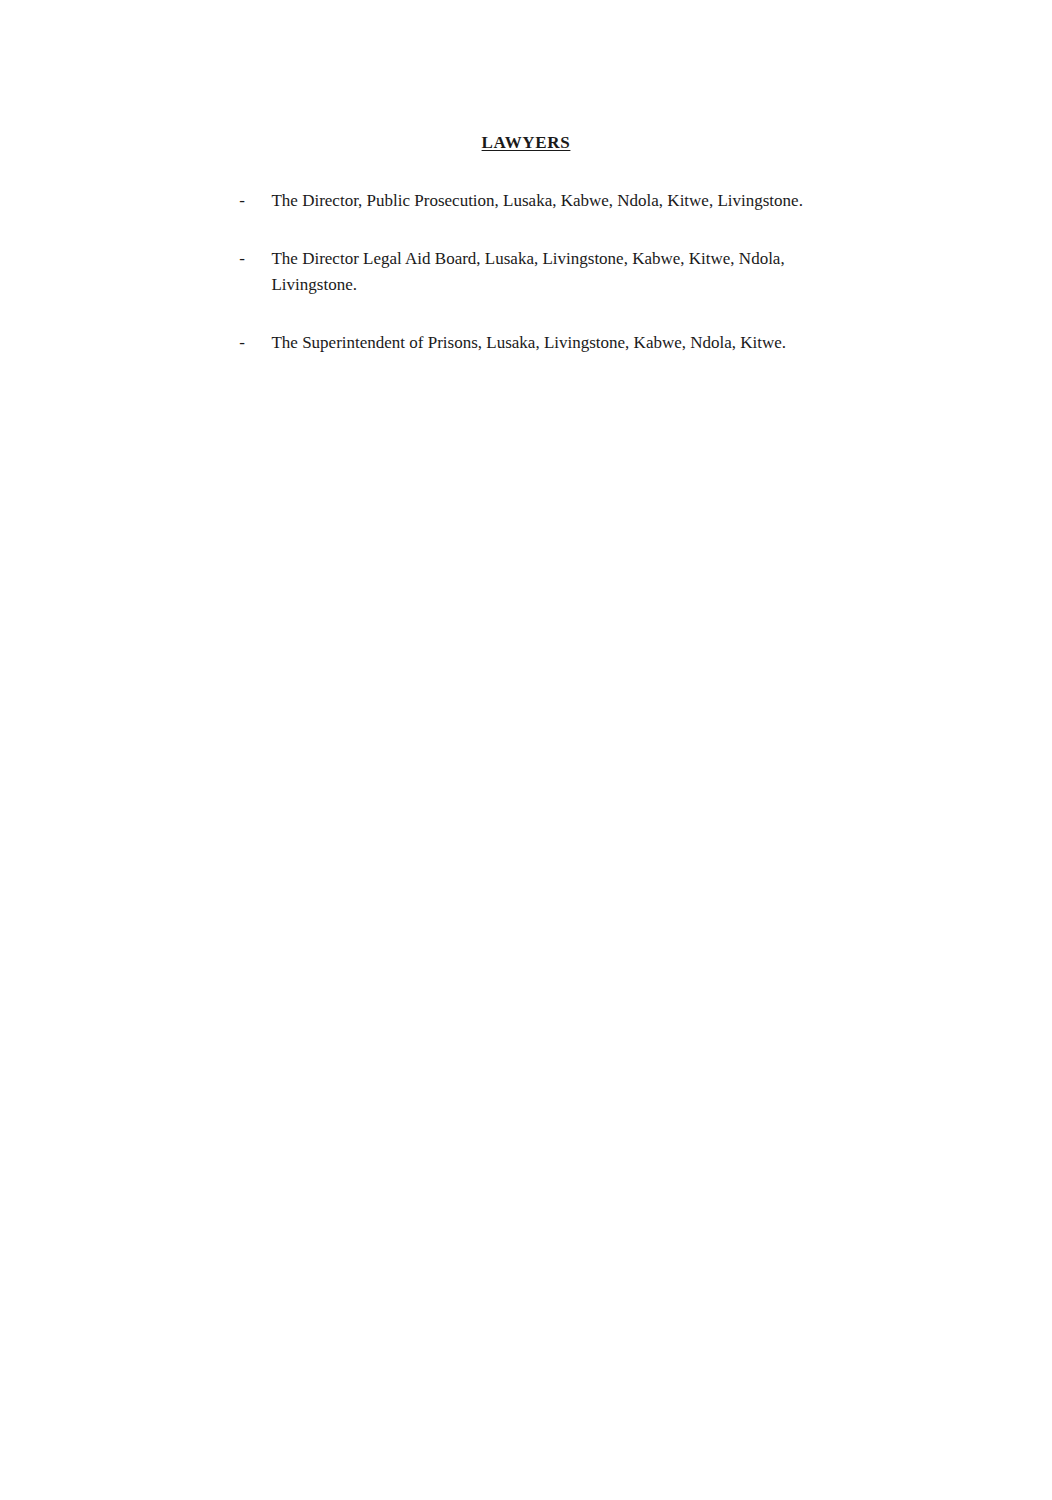LAWYERS
The Director, Public Prosecution, Lusaka, Kabwe, Ndola, Kitwe, Livingstone.
The Director Legal Aid Board, Lusaka, Livingstone, Kabwe, Kitwe, Ndola, Livingstone.
The Superintendent of Prisons, Lusaka, Livingstone, Kabwe, Ndola, Kitwe.